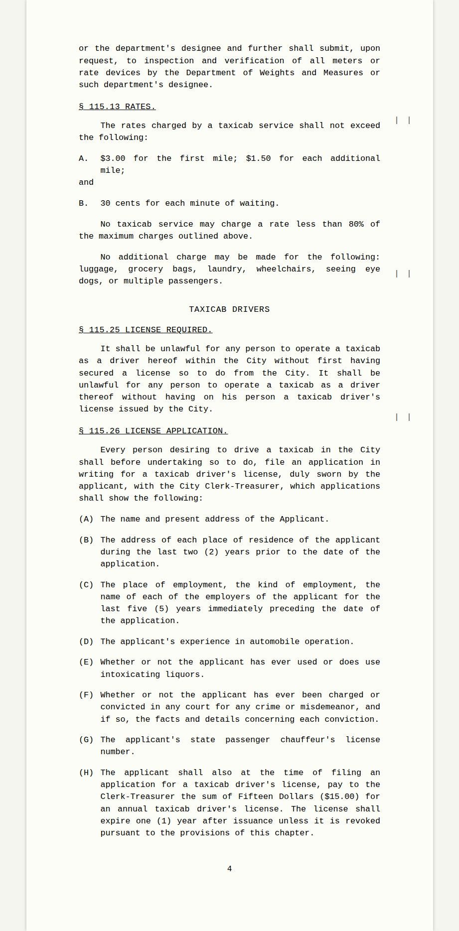| | | | | |
or the department's designee and further shall submit, upon request, to inspection and verification of all meters or rate devices by the Department of Weights and Measures or such department's designee.
§ 115.13 RATES.
The rates charged by a taxicab service shall not exceed the following:
A.$3.00 for the first mile; $1.50 for each additional mile; and
B. 30 cents for each minute of waiting.
No taxicab service may charge a rate less than 80% of the maximum charges outlined above.
No additional charge may be made for the following: luggage, grocery bags, laundry, wheelchairs, seeing eye dogs, or multiple passengers.
TAXICAB DRIVERS
§ 115.25 LICENSE REQUIRED.
It shall be unlawful for any person to operate a taxicab as a driver hereof within the City without first having secured a license so to do from the City. It shall be unlawful for any person to operate a taxicab as a driver thereof without having on his person a taxicab driver's license issued by the City.
§ 115.26 LICENSE APPLICATION.
Every person desiring to drive a taxicab in the City shall before undertaking so to do, file an application in writing for a taxicab driver's license, duly sworn by the applicant, with the City Clerk-Treasurer, which applications shall show the following:
(A) The name and present address of the Applicant.
(B) The address of each place of residence of the applicant during the last two (2) years prior to the date of the application.
(C) The place of employment, the kind of employment, the name of each of the employers of the applicant for the last five (5) years immediately preceding the date of the application.
(D) The applicant's experience in automobile operation.
(E) Whether or not the applicant has ever used or does use intoxicating liquors.
(F) Whether or not the applicant has ever been charged or convicted in any court for any crime or misdemeanor, and if so, the facts and details concerning each conviction.
(G) The applicant's state passenger chauffeur's license number.
(H) The applicant shall also at the time of filing an application for a taxicab driver's license, pay to the Clerk-Treasurer the sum of Fifteen Dollars ($15.00) for an annual taxicab driver's license. The license shall expire one (1) year after issuance unless it is revoked pursuant to the provisions of this chapter.
4